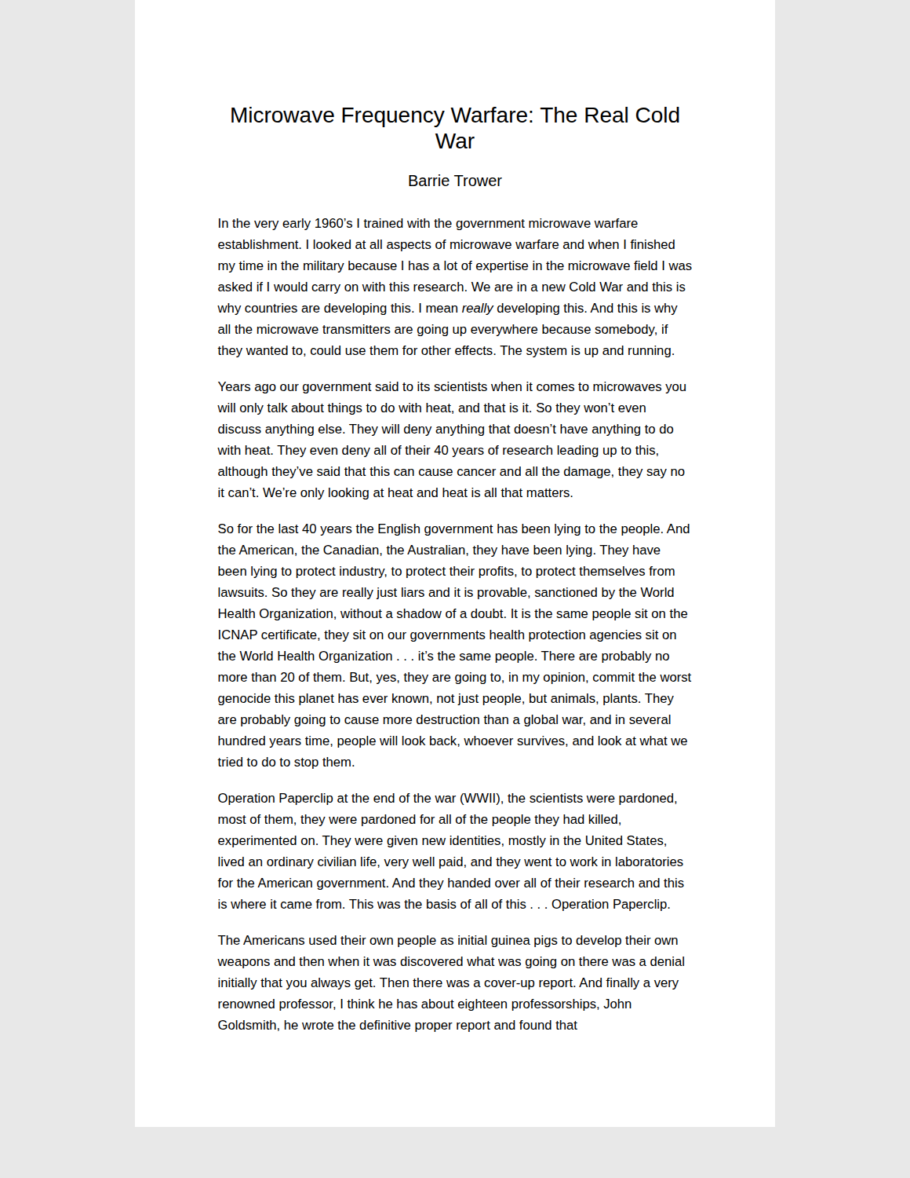Microwave Frequency Warfare: The Real Cold War
Barrie Trower
In the very early 1960’s I trained with the government microwave warfare establishment. I looked at all aspects of microwave warfare and when I finished my time in the military because I has a lot of expertise in the microwave field I was asked if I would carry on with this research. We are in a new Cold War and this is why countries are developing this. I mean really developing this. And this is why all the microwave transmitters are going up everywhere because somebody, if they wanted to, could use them for other effects. The system is up and running.
Years ago our government said to its scientists when it comes to microwaves you will only talk about things to do with heat, and that is it. So they won’t even discuss anything else. They will deny anything that doesn’t have anything to do with heat. They even deny all of their 40 years of research leading up to this, although they’ve said that this can cause cancer and all the damage, they say no it can’t. We’re only looking at heat and heat is all that matters.
So for the last 40 years the English government has been lying to the people. And the American, the Canadian, the Australian, they have been lying. They have been lying to protect industry, to protect their profits, to protect themselves from lawsuits. So they are really just liars and it is provable, sanctioned by the World Health Organization, without a shadow of a doubt. It is the same people sit on the ICNAP certificate, they sit on our governments health protection agencies sit on the World Health Organization . . . it’s the same people. There are probably no more than 20 of them. But, yes, they are going to, in my opinion, commit the worst genocide this planet has ever known, not just people, but animals, plants. They are probably going to cause more destruction than a global war, and in several hundred years time, people will look back, whoever survives, and look at what we tried to do to stop them.
Operation Paperclip at the end of the war (WWII), the scientists were pardoned, most of them, they were pardoned for all of the people they had killed, experimented on. They were given new identities, mostly in the United States, lived an ordinary civilian life, very well paid, and they went to work in laboratories for the American government. And they handed over all of their research and this is where it came from. This was the basis of all of this . . . Operation Paperclip.
The Americans used their own people as initial guinea pigs to develop their own weapons and then when it was discovered what was going on there was a denial initially that you always get. Then there was a cover-up report. And finally a very renowned professor, I think he has about eighteen professorships, John Goldsmith, he wrote the definitive proper report and found that